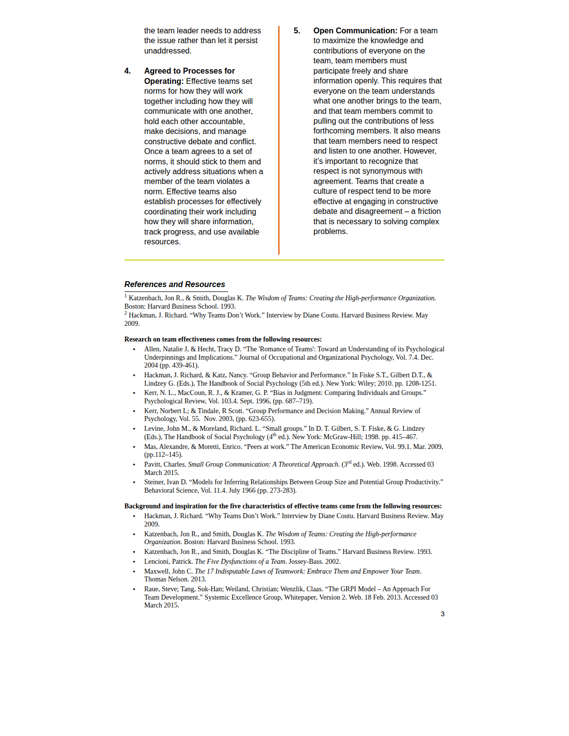the team leader needs to address the issue rather than let it persist unaddressed.
4.
Agreed to Processes for Operating: Effective teams set norms for how they will work together including how they will communicate with one another, hold each other accountable, make decisions, and manage constructive debate and conflict. Once a team agrees to a set of norms, it should stick to them and actively address situations when a member of the team violates a norm. Effective teams also establish processes for effectively coordinating their work including how they will share information, track progress, and use available resources.
5.
Open Communication: For a team to maximize the knowledge and contributions of everyone on the team, team members must participate freely and share information openly. This requires that everyone on the team understands what one another brings to the team, and that team members commit to pulling out the contributions of less forthcoming members. It also means that team members need to respect and listen to one another. However, it’s important to recognize that respect is not synonymous with agreement. Teams that create a culture of respect tend to be more effective at engaging in constructive debate and disagreement – a friction that is necessary to solving complex problems.
References and Resources
1 Katzenbach, Jon R., & Smith, Douglas K. The Wisdom of Teams: Creating the High-performance Organization. Boston: Harvard Business School. 1993.
2 Hackman, J. Richard. “Why Teams Don’t Work.” Interview by Diane Coutu. Harvard Business Review. May 2009.
Research on team effectiveness comes from the following resources:
Allen, Natalie J, & Hecht, Tracy D. “The 'Romance of Teams': Toward an Understanding of its Psychological Underpinnings and Implications.” Journal of Occupational and Organizational Psychology, Vol. 7.4. Dec. 2004 (pp. 439-461).
Hackman, J. Richard, & Katz, Nancy. “Group Behavior and Performance.” In Fiske S.T., Gilbert D.T., & Lindzey G. (Eds.), The Handbook of Social Psychology (5th ed.). New York: Wiley; 2010. pp. 1208-1251.
Kerr, N. L., MacCoun, R. J., & Kramer, G. P. “Bias in Judgment: Comparing Individuals and Groups.” Psychological Review, Vol. 103.4. Sept. 1996, (pp. 687–719).
Kerr, Norbert L; & Tindale, R Scott. “Group Performance and Decision Making.” Annual Review of Psychology, Vol. 55. Nov. 2003, (pp. 623-655).
Levine, John M., & Moreland, Richard. L. “Small groups.” In D. T. Gilbert, S. T. Fiske, & G. Lindzey (Eds.), The Handbook of Social Psychology (4th ed.). New York: McGraw-Hill; 1998. pp. 415–467.
Mas, Alexandre, & Moretti, Enrico. “Peers at work.” The American Economic Review, Vol. 99.1. Mar. 2009, (pp.112–145).
Pavitt, Charles. Small Group Communication: A Theoretical Approach. (3rd ed.). Web. 1998. Accessed 03 March 2015.
Steiner, Ivan D. “Models for Inferring Relationships Between Group Size and Potential Group Productivity.” Behavioral Science, Vol. 11.4. July 1966 (pp. 273-283).
Background and inspiration for the five characteristics of effective teams come from the following resources:
Hackman, J. Richard. “Why Teams Don’t Work.” Interview by Diane Coutu. Harvard Business Review. May 2009.
Katzenbach, Jon R., and Smith, Douglas K. The Wisdom of Teams: Creating the High-performance Organization. Boston: Harvard Business School. 1993.
Katzenbach, Jon R., and Smith, Douglas K. “The Discipline of Teams.” Harvard Business Review. 1993.
Lencioni, Patrick. The Five Dysfunctions of a Team. Jossey-Bass. 2002.
Maxwell, John C. The 17 Indisputable Laws of Teamwork: Embrace Them and Empower Your Team. Thomas Nelson. 2013.
Raue, Steve; Tang, Suk-Han; Weiland, Christian; Wenzlik, Claas. “The GRPI Model – An Approach For Team Development.” Systemic Excellence Group, Whitepaper, Version 2. Web. 18 Feb. 2013. Accessed 03 March 2015.
3